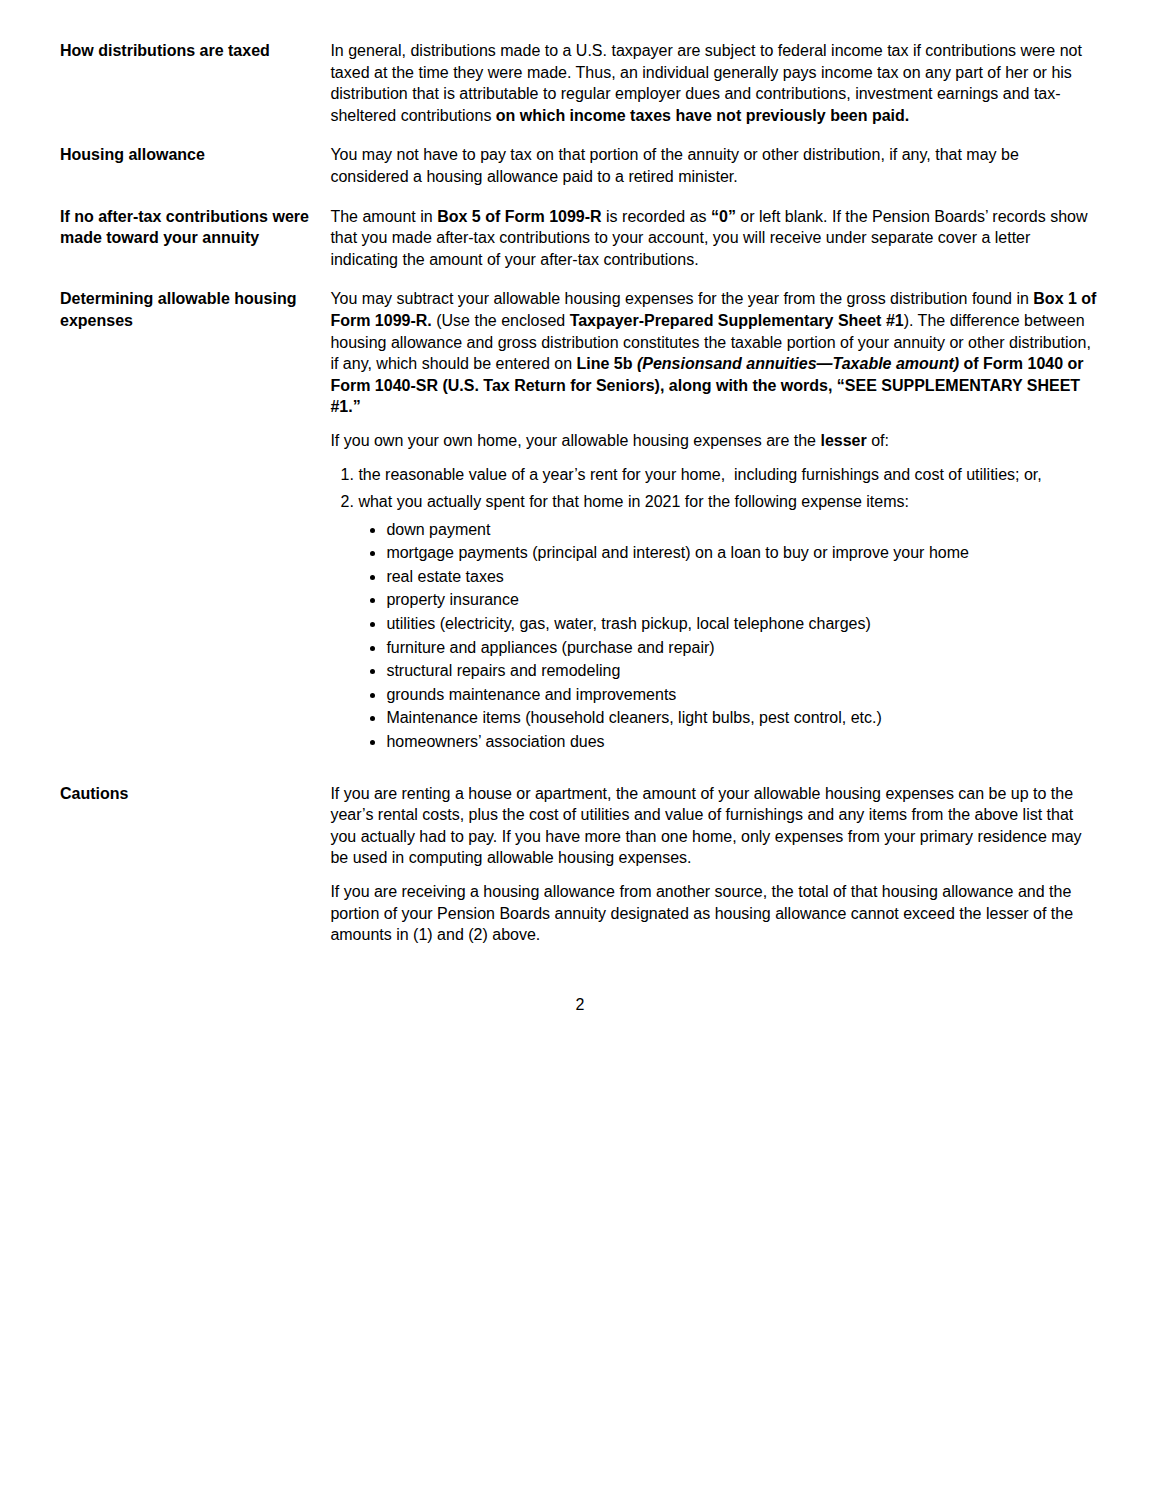| How distributions are taxed | In general, distributions made to a U.S. taxpayer are subject to federal income tax if contributions were not taxed at the time they were made. Thus, an individual generally pays income tax on any part of her or his distribution that is attributable to regular employer dues and contributions, investment earnings and tax-sheltered contributions on which income taxes have not previously been paid. |
| Housing allowance | You may not have to pay tax on that portion of the annuity or other distribution, if any, that may be considered a housing allowance paid to a retired minister. |
| If no after-tax contributions were made toward your annuity | The amount in Box 5 of Form 1099-R is recorded as “0” or left blank. If the Pension Boards’ records show that you made after-tax contributions to your account, you will receive under separate cover a letter indicating the amount of your after-tax contributions. |
| Determining allowable housing expenses | You may subtract your allowable housing expenses for the year from the gross distribution found in Box 1 of Form 1099-R. (Use the enclosed Taxpayer-Prepared Supplementary Sheet #1 ). The difference between housing allowance and gross distribution constitutes the taxable portion of your annuity or other distribution, if any, which should be entered on Line 5b (Pensionsand annuities—Taxable amount) of Form 1040 or Form 1040-SR (U.S. Tax Return for Seniors), along with the words, “SEE SUPPLEMENTARY SHEET #1.” If you own your own home, your allowable housing expenses are the lesser of: the reasonable value of a year’s rent for your home, including furnishings and cost of utilities; or, what you actually spent for that home in 2021 for the following expense items: down payment mortgage payments (principal and interest) on a loan to buy or improve your home real estate taxes property insurance utilities (electricity, gas, water, trash pickup, local telephone charges) furniture and appliances (purchase and repair) structural repairs and remodeling grounds maintenance and improvements Maintenance items (household cleaners, light bulbs, pest control, etc.) homeowners’ association dues |
| Cautions | If you are renting a house or apartment, the amount of your allowable housing expenses can be up to the year’s rental costs, plus the cost of utilities and value of furnishings and any items from the above list that you actually had to pay. If you have more than one home, only expenses from your primary residence may be used in computing allowable housing expenses. If you are receiving a housing allowance from another source, the total of that housing allowance and the portion of your Pension Boards annuity designated as housing allowance cannot exceed the lesser of the amounts in (1) and (2) above. |
2